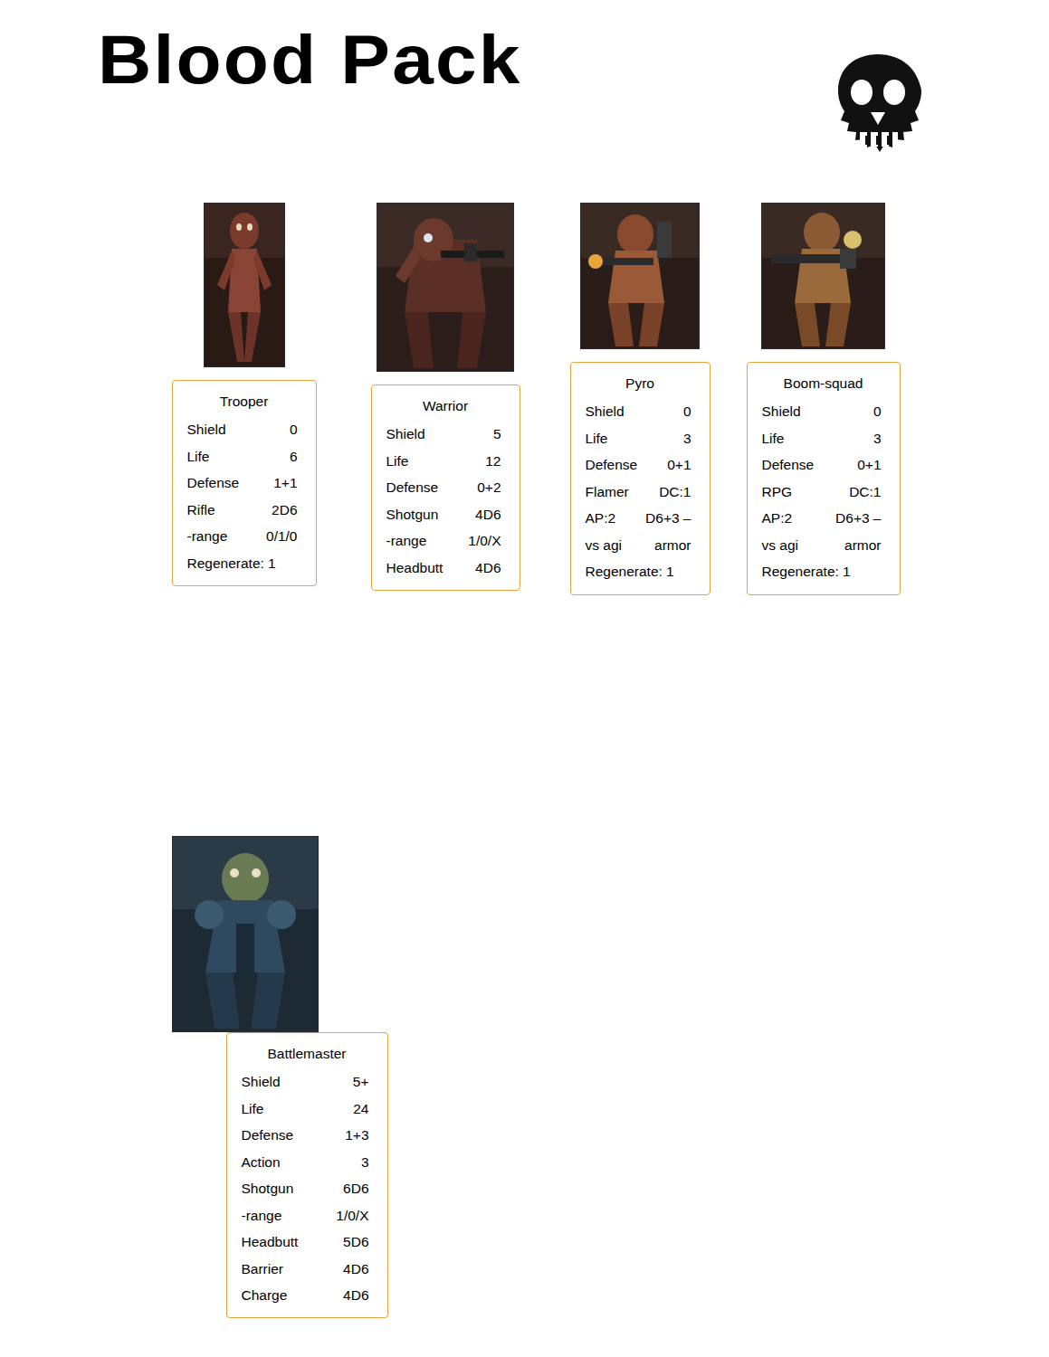Blood Pack
Trooper
| Shield | 0 |
| Life | 6 |
| Defense | 1+1 |
| Rifle | 2D6 |
| -range | 0/1/0 |
| Regenerate: 1 |
Warrior
| Shield | 5 |
| Life | 12 |
| Defense | 0+2 |
| Shotgun | 4D6 |
| -range | 1/0/X |
| Headbutt | 4D6 |
Pyro
| Shield | 0 |
| Life | 3 |
| Defense | 0+1 |
| Flamer | DC:1 |
| AP:2 | D6+3 – |
| vs agi | armor |
| Regenerate: 1 |
Boom-squad
| Shield | 0 |
| Life | 3 |
| Defense | 0+1 |
| RPG | DC:1 |
| AP:2 | D6+3 – |
| vs agi | armor |
| Regenerate: 1 |
Battlemaster
| Shield | 5+ |
| Life | 24 |
| Defense | 1+3 |
| Action | 3 |
| Shotgun | 6D6 |
| -range | 1/0/X |
| Headbutt | 5D6 |
| Barrier | 4D6 |
| Charge | 4D6 |